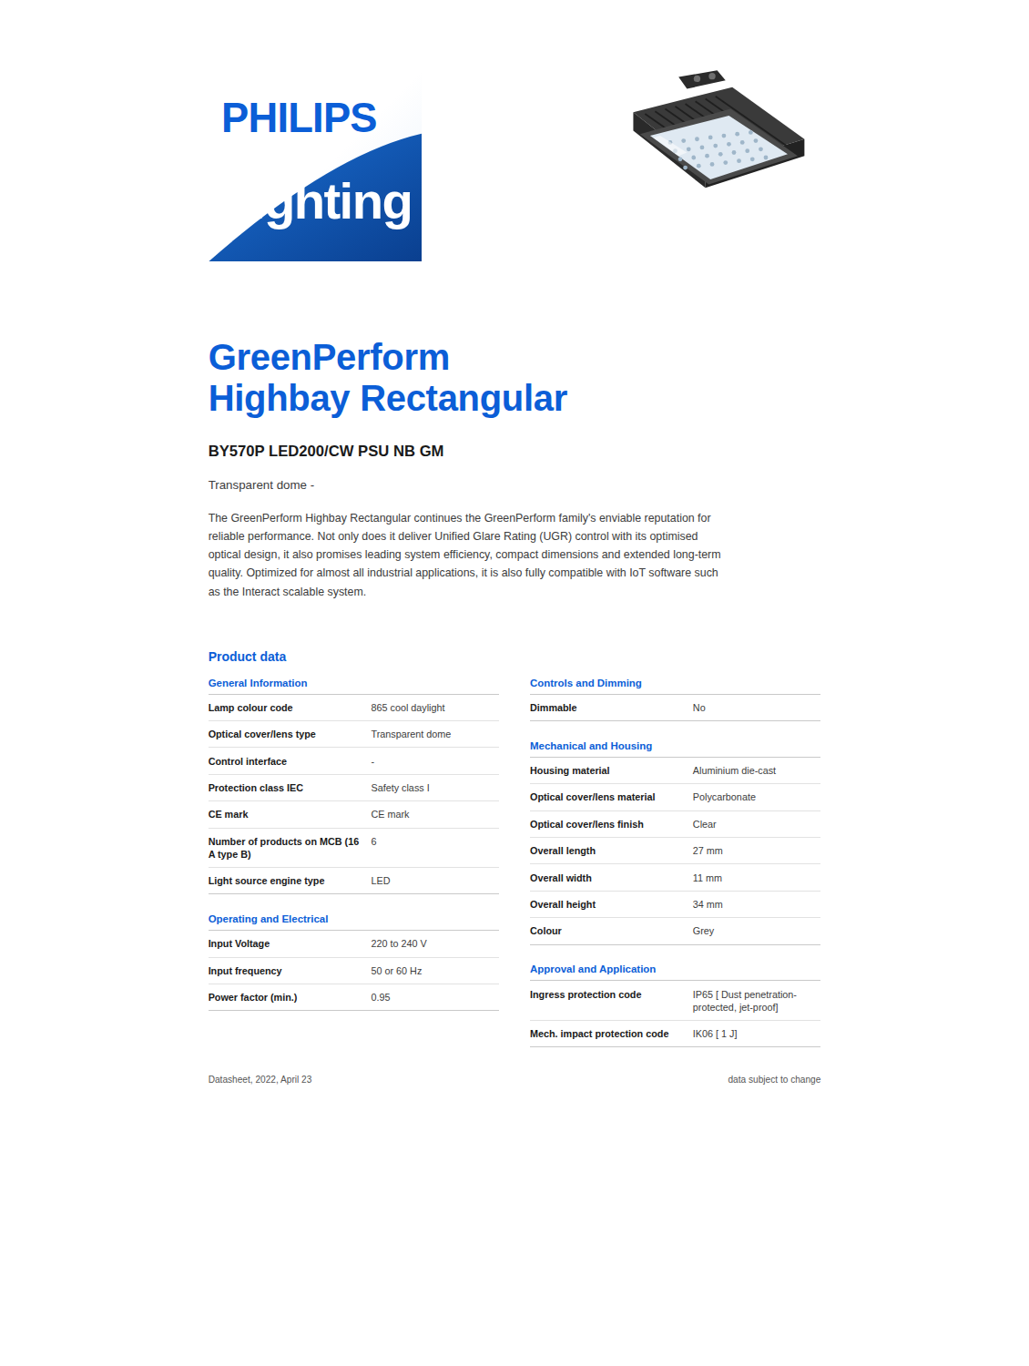PHILIPS Lighting
GreenPerform
Highbay Rectangular
BY570P LED200/CW PSU NB GM
Transparent dome -
The GreenPerform Highbay Rectangular continues the GreenPerform family's enviable reputation for reliable performance. Not only does it deliver Unified Glare Rating (UGR) control with its optimised optical design, it also promises leading system efficiency, compact dimensions and extended long-term quality. Optimized for almost all industrial applications, it is also fully compatible with IoT software such as the Interact scalable system.
Product data
General Information
| Lamp colour code | 865 cool daylight |
| Optical cover/lens type | Transparent dome |
| Control interface | - |
| Protection class IEC | Safety class I |
| CE mark | CE mark |
| Number of products on MCB (16 A type B) | 6 |
| Light source engine type | LED |
Operating and Electrical
| Input Voltage | 220 to 240 V |
| Input frequency | 50 or 60 Hz |
| Power factor (min.) | 0.95 |
Controls and Dimming
| Dimmable | No |
Mechanical and Housing
| Housing material | Aluminium die-cast |
| Optical cover/lens material | Polycarbonate |
| Optical cover/lens finish | Clear |
| Overall length | 27 mm |
| Overall width | 11 mm |
| Overall height | 34 mm |
| Colour | Grey |
Approval and Application
| Ingress protection code | IP65 [ Dust penetration-protected, jet-proof] |
| Mech. impact protection code | IK06 [ 1 J] |
Datasheet, 2022, April 23
data subject to change